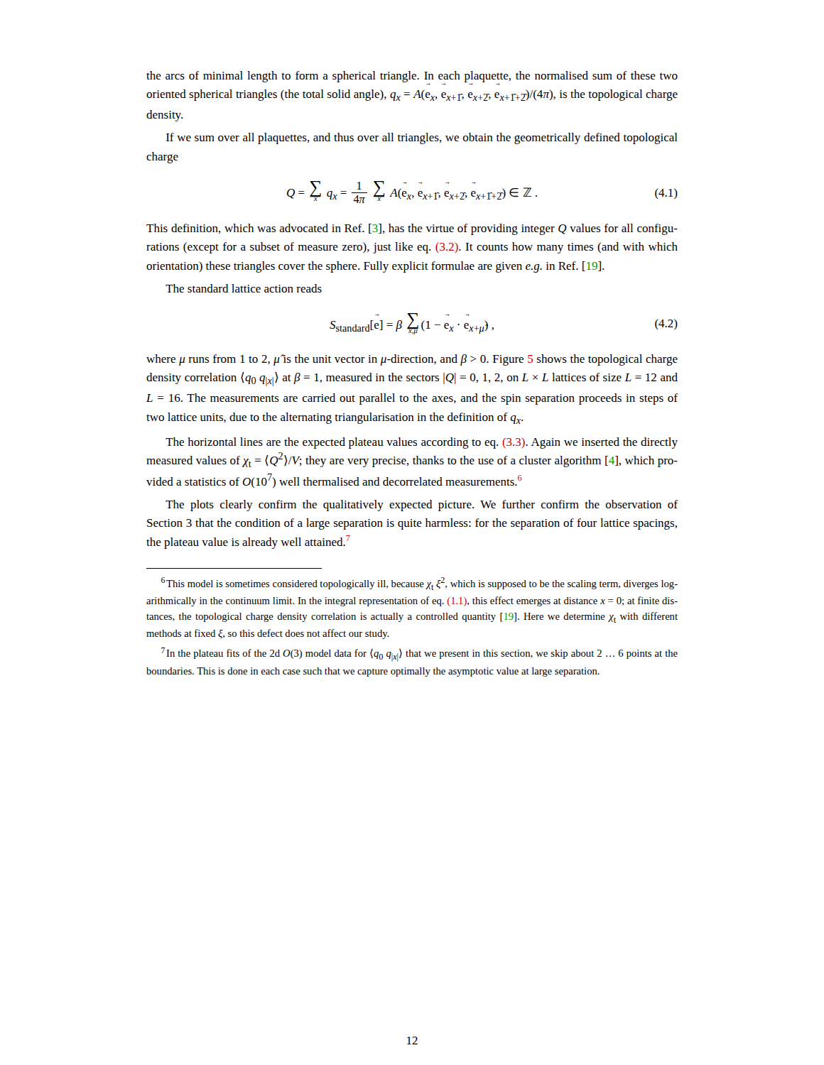the arcs of minimal length to form a spherical triangle. In each plaquette, the normalised sum of these two oriented spherical triangles (the total solid angle), qx = A(ex, ex+1̂, ex+2̂, ex+1̂+2̂)/(4π), is the topological charge density.
If we sum over all plaquettes, and thus over all triangles, we obtain the geometrically defined topological charge
Q = ∑x qx = 14π ∑x A(ex, ex+1̂, ex+2̂, ex+1̂+2̂) ∈ ℤ . (4.1)
This definition, which was advocated in Ref. [3], has the virtue of providing integer Q values for all configurations (except for a subset of measure zero), just like eq. (3.2). It counts how many times (and with which orientation) these triangles cover the sphere. Fully explicit formulae are given e.g. in Ref. [19].
The standard lattice action reads
Sstandard[e] = β ∑x,μ(1 − ex · ex+μ̂) , (4.2)
where μ runs from 1 to 2, μ̂ is the unit vector in μ-direction, and β > 0. Figure 5 shows the topological charge density correlation ⟨q0 q|x|⟩ at β = 1, measured in the sectors |Q| = 0, 1, 2, on L × L lattices of size L = 12 and L = 16. The measurements are carried out parallel to the axes, and the spin separation proceeds in steps of two lattice units, due to the alternating triangularisation in the definition of qx.
The horizontal lines are the expected plateau values according to eq. (3.3). Again we inserted the directly measured values of χt = ⟨Q2⟩/V; they are very precise, thanks to the use of a cluster algorithm [4], which provided a statistics of O(107) well thermalised and decorrelated measurements.6
The plots clearly confirm the qualitatively expected picture. We further confirm the observation of Section 3 that the condition of a large separation is quite harmless: for the separation of four lattice spacings, the plateau value is already well attained.7
6 This model is sometimes considered topologically ill, because χt ξ2, which is supposed to be the scaling term, diverges logarithmically in the continuum limit. In the integral representation of eq. (1.1), this effect emerges at distance x = 0; at finite distances, the topological charge density correlation is actually a controlled quantity [19]. Here we determine χt with different methods at fixed ξ, so this defect does not affect our study.
7 In the plateau fits of the 2d O(3) model data for ⟨q0 q|x|⟩ that we present in this section, we skip about 2 … 6 points at the boundaries. This is done in each case such that we capture optimally the asymptotic value at large separation.
12